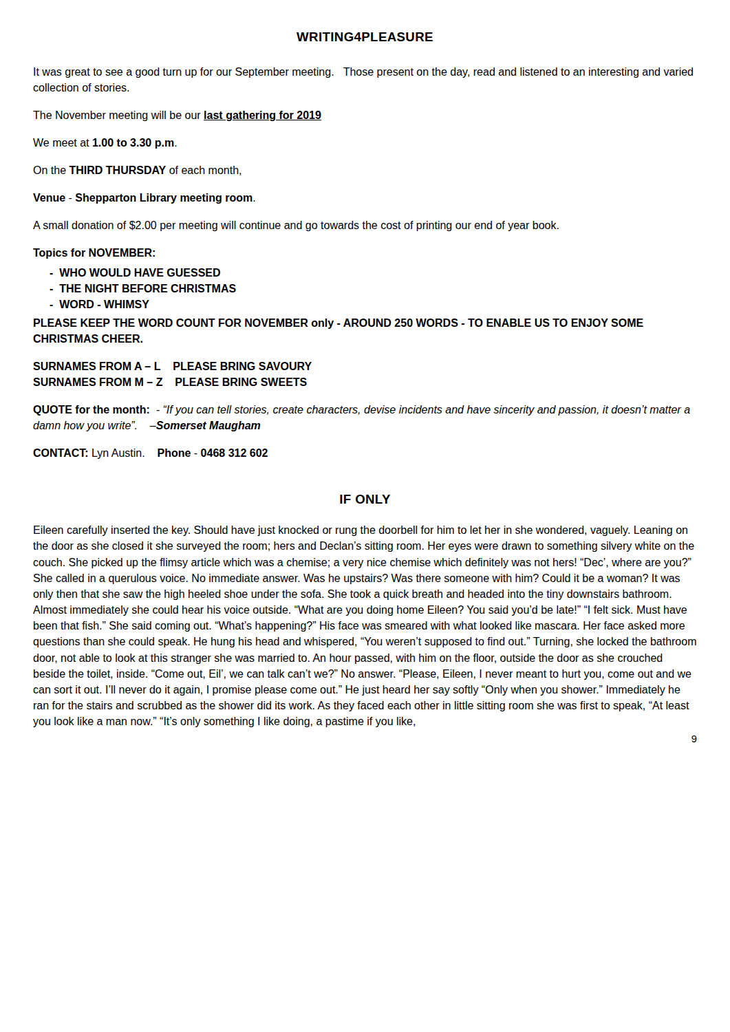WRITING4PLEASURE
It was great to see a good turn up for our September meeting. Those present on the day, read and listened to an interesting and varied collection of stories.
The November meeting will be our last gathering for 2019
We meet at 1.00 to 3.30 p.m.
On the THIRD THURSDAY of each month,
Venue - Shepparton Library meeting room.
A small donation of $2.00 per meeting will continue and go towards the cost of printing our end of year book.
Topics for NOVEMBER:
WHO WOULD HAVE GUESSED
THE NIGHT BEFORE CHRISTMAS
WORD - WHIMSY
PLEASE KEEP THE WORD COUNT FOR NOVEMBER only - AROUND 250 WORDS - TO ENABLE US TO ENJOY SOME CHRISTMAS CHEER.
SURNAMES FROM A – L PLEASE BRING SAVOURY
SURNAMES FROM M – Z PLEASE BRING SWEETS
QUOTE for the month: - “If you can tell stories, create characters, devise incidents and have sincerity and passion, it doesn’t matter a damn how you write”. –Somerset Maugham
CONTACT: Lyn Austin. Phone - 0468 312 602
IF ONLY
Eileen carefully inserted the key. Should have just knocked or rung the doorbell for him to let her in she wondered, vaguely. Leaning on the door as she closed it she surveyed the room; hers and Declan’s sitting room. Her eyes were drawn to something silvery white on the couch. She picked up the flimsy article which was a chemise; a very nice chemise which definitely was not hers! “Dec’, where are you?” She called in a querulous voice. No immediate answer. Was he upstairs? Was there someone with him? Could it be a woman? It was only then that she saw the high heeled shoe under the sofa. She took a quick breath and headed into the tiny downstairs bathroom. Almost immediately she could hear his voice outside. “What are you doing home Eileen? You said you’d be late!” “I felt sick. Must have been that fish.” She said coming out. “What’s happening?” His face was smeared with what looked like mascara. Her face asked more questions than she could speak. He hung his head and whispered, “You weren’t supposed to find out.” Turning, she locked the bathroom door, not able to look at this stranger she was married to. An hour passed, with him on the floor, outside the door as she crouched beside the toilet, inside. “Come out, Eil’, we can talk can’t we?” No answer. “Please, Eileen, I never meant to hurt you, come out and we can sort it out. I’ll never do it again, I promise please come out.” He just heard her say softly “Only when you shower.” Immediately he ran for the stairs and scrubbed as the shower did its work. As they faced each other in little sitting room she was first to speak, “At least you look like a man now.” “It’s only something I like doing, a pastime if you like,
9